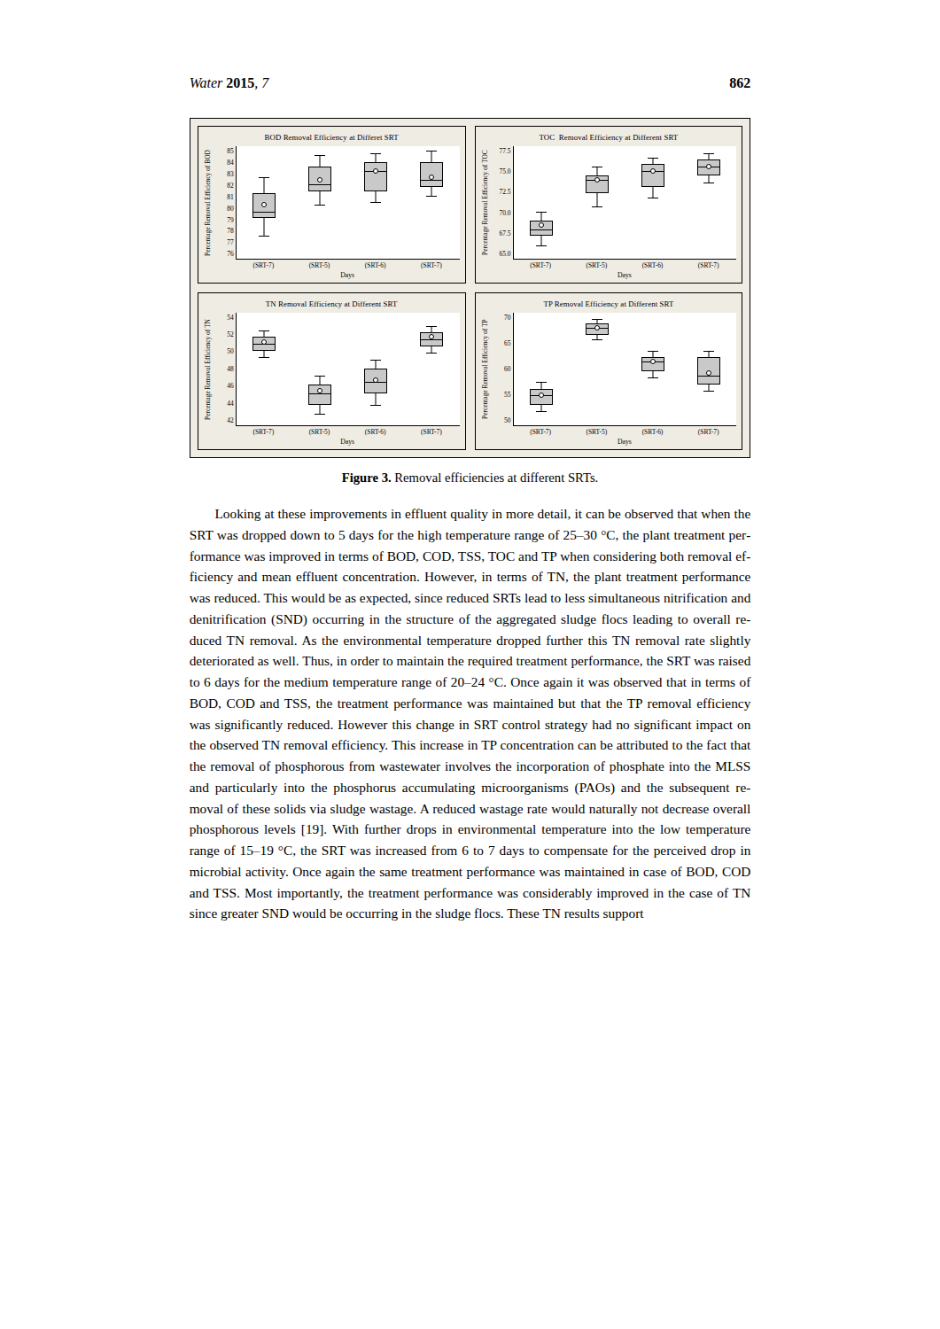Water 2015, 7
862
BOD Removal Efficiency at Differet SRT
Percentage Removal Efficiency of BOD
85848382818079787776
(SRT-7)(SRT-5)(SRT-6)(SRT-7)
Days
TOC Removal Efficiency at Different SRT
Percentage Removal Efficiency of TOC
77.575.072.570.067.565.0
(SRT-7)(SRT-5)(SRT-6)(SRT-7)
Days
TN Removal Efficiency at Different SRT
Percentage Removal Efficiency of TN
54525048464442
(SRT-7)(SRT-5)(SRT-6)(SRT-7)
Days
TP Removal Efficiency at Different SRT
Percentage Removal Efficiency of TP
7065605550
(SRT-7)(SRT-5)(SRT-6)(SRT-7)
Days
Figure 3. Removal efficiencies at different SRTs.
Looking at these improvements in effluent quality in more detail, it can be observed that when the SRT was dropped down to 5 days for the high temperature range of 25–30 °C, the plant treatment performance was improved in terms of BOD, COD, TSS, TOC and TP when considering both removal efficiency and mean effluent concentration. However, in terms of TN, the plant treatment performance was reduced. This would be as expected, since reduced SRTs lead to less simultaneous nitrification and denitrification (SND) occurring in the structure of the aggregated sludge flocs leading to overall reduced TN removal. As the environmental temperature dropped further this TN removal rate slightly deteriorated as well. Thus, in order to maintain the required treatment performance, the SRT was raised to 6 days for the medium temperature range of 20–24 °C. Once again it was observed that in terms of BOD, COD and TSS, the treatment performance was maintained but that the TP removal efficiency was significantly reduced. However this change in SRT control strategy had no significant impact on the observed TN removal efficiency. This increase in TP concentration can be attributed to the fact that the removal of phosphorous from wastewater involves the incorporation of phosphate into the MLSS and particularly into the phosphorus accumulating microorganisms (PAOs) and the subsequent removal of these solids via sludge wastage. A reduced wastage rate would naturally not decrease overall phosphorous levels [19]. With further drops in environmental temperature into the low temperature range of 15–19 °C, the SRT was increased from 6 to 7 days to compensate for the perceived drop in microbial activity. Once again the same treatment performance was maintained in case of BOD, COD and TSS. Most importantly, the treatment performance was considerably improved in the case of TN since greater SND would be occurring in the sludge flocs. These TN results support